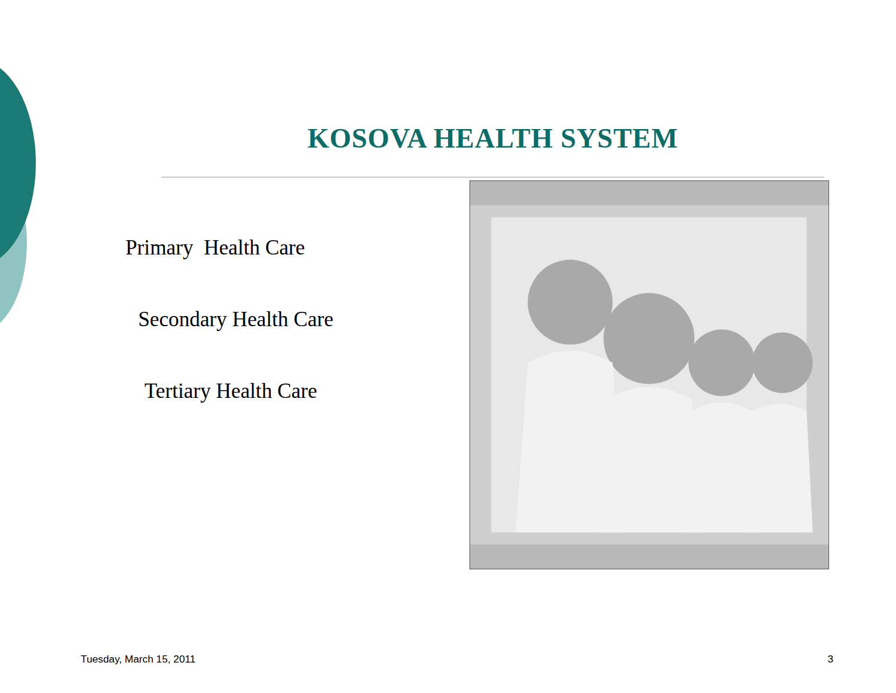KOSOVA HEALTH SYSTEM
Primary Health Care
Secondary Health Care
Tertiary Health Care
Tuesday, March 15, 2011
3